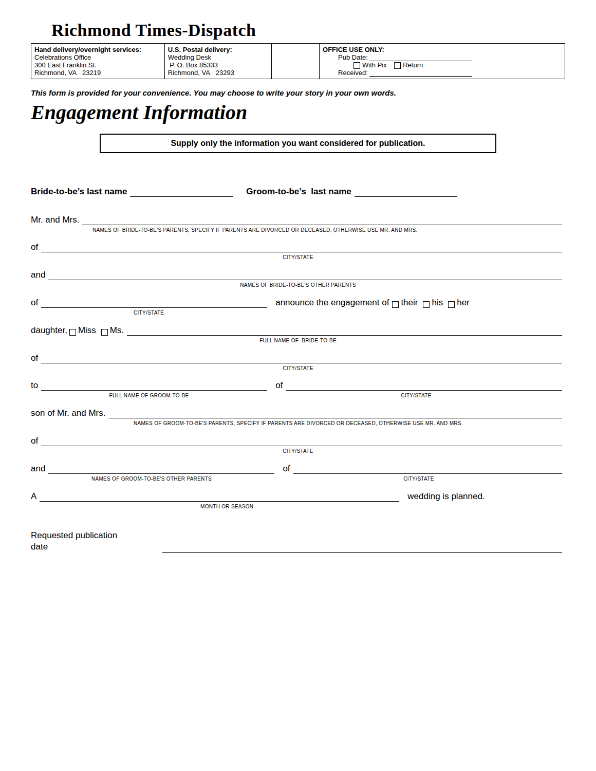Richmond Times-Dispatch
| Hand delivery/overnight services: Celebrations Office 300 East Franklin St. Richmond, VA 23219 | U.S. Postal delivery: Wedding Desk P. O. Box 85333 Richmond, VA 23293 | | OFFICE USE ONLY: Pub Date: With Pix Return Received: |
This form is provided for your convenience. You may choose to write your story in your own words.
Engagement Information
Supply only the information you want considered for publication.
Bride-to-be’s last name Groom-to-be’s last name
Mr. and Mrs.
NAMES OF BRIDE-TO-BE'S PARENTS, SPECIFY IF PARENTS ARE DIVORCED OR DECEASED, OTHERWISE USE MR. AND MRS.
of
CITY/STATE
and
NAMES OF BRIDE-TO-BE'S OTHER PARENTS
of announce the engagement of their his her
CITY/STATE
daughter, Miss Ms.
FULL NAME OF BRIDE-TO-BE
of
CITY/STATE
to of
FULL NAME OF GROOM-TO-BE
CITY/STATE
son of Mr. and Mrs.
NAMES OF GROOM-TO-BE'S PARENTS, SPECIFY IF PARENTS ARE DIVORCED OR DECEASED, OTHERWISE USE MR. AND MRS.
of
CITY/STATE
and of
NAMES OF GROOM-TO-BE'S OTHER PARENTS
CITY/STATE
A wedding is planned.
MONTH OR SEASON
Requested publication
date